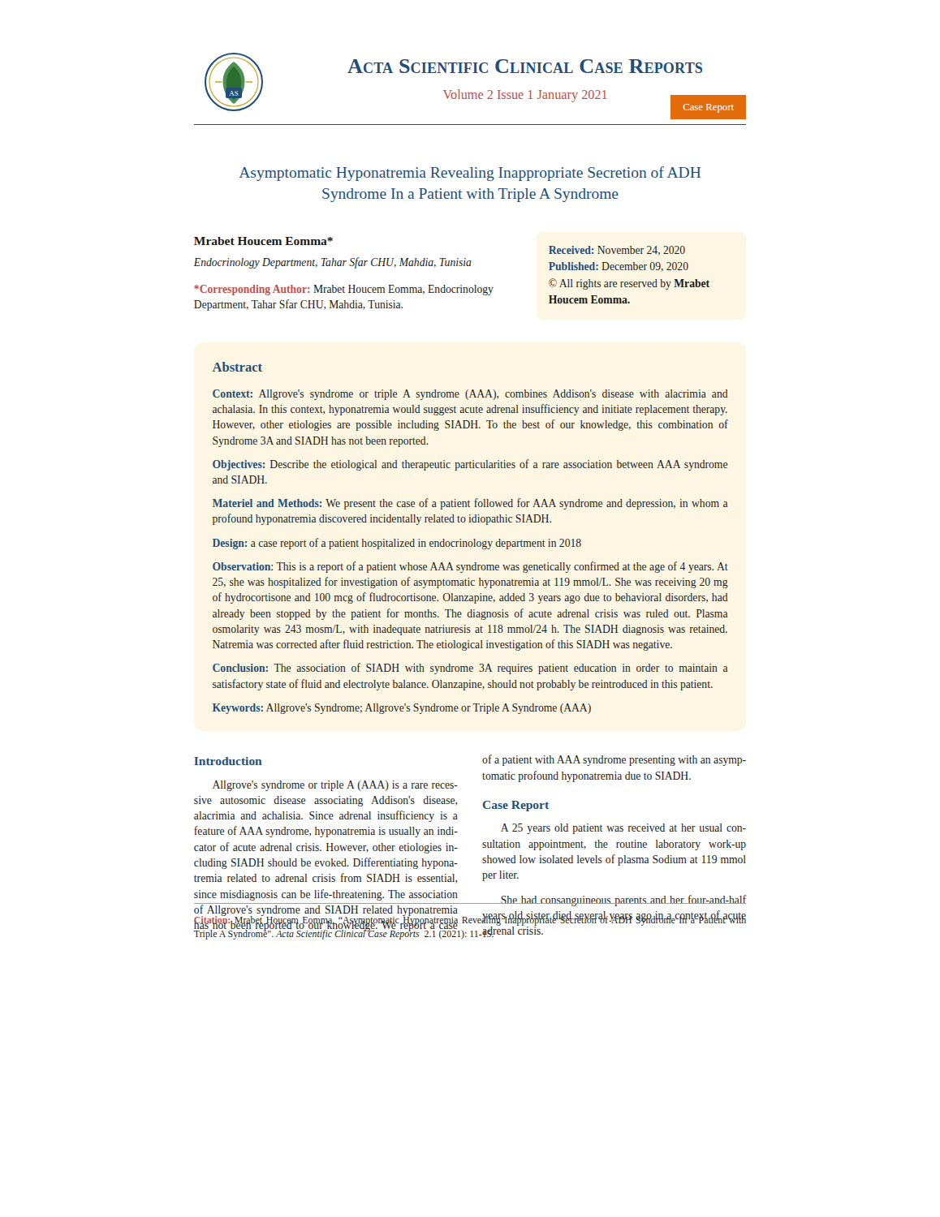Case Report
AS
Acta Scientific Clinical Case Reports
Volume 2 Issue 1 January 2021
Asymptomatic Hyponatremia Revealing Inappropriate Secretion of ADH
Syndrome In a Patient with Triple A Syndrome
Mrabet Houcem Eomma*
Endocrinology Department, Tahar Sfar CHU, Mahdia, Tunisia
*Corresponding Author: Mrabet Houcem Eomma, Endocrinology Department, Tahar Sfar CHU, Mahdia, Tunisia.
Received: November 24, 2020
Published: December 09, 2020
© All rights are reserved by Mrabet Houcem Eomma.
Abstract
Context: Allgrove's syndrome or triple A syndrome (AAA), combines Addison's disease with alacrimia and achalasia. In this context, hyponatremia would suggest acute adrenal insufficiency and initiate replacement therapy. However, other etiologies are possible including SIADH. To the best of our knowledge, this combination of Syndrome 3A and SIADH has not been reported.
Objectives: Describe the etiological and therapeutic particularities of a rare association between AAA syndrome and SIADH.
Materiel and Methods: We present the case of a patient followed for AAA syndrome and depression, in whom a profound hyponatremia discovered incidentally related to idiopathic SIADH.
Design: a case report of a patient hospitalized in endocrinology department in 2018
Observation: This is a report of a patient whose AAA syndrome was genetically confirmed at the age of 4 years. At 25, she was hospitalized for investigation of asymptomatic hyponatremia at 119 mmol/L. She was receiving 20 mg of hydrocortisone and 100 mcg of fludrocortisone. Olanzapine, added 3 years ago due to behavioral disorders, had already been stopped by the patient for months. The diagnosis of acute adrenal crisis was ruled out. Plasma osmolarity was 243 mosm/L, with inadequate natriuresis at 118 mmol/24 h. The SIADH diagnosis was retained. Natremia was corrected after fluid restriction. The etiological investigation of this SIADH was negative.
Conclusion: The association of SIADH with syndrome 3A requires patient education in order to maintain a satisfactory state of fluid and electrolyte balance. Olanzapine, should not probably be reintroduced in this patient.
Keywords: Allgrove's Syndrome; Allgrove's Syndrome or Triple A Syndrome (AAA)
Introduction
Allgrove's syndrome or triple A (AAA) is a rare recessive autosomic disease associating Addison's disease, alacrimia and achalisia. Since adrenal insufficiency is a feature of AAA syndrome, hyponatremia is usually an indicator of acute adrenal crisis. However, other etiologies including SIADH should be evoked. Differentiating hyponatremia related to adrenal crisis from SIADH is essential, since misdiagnosis can be life-threatening. The association of Allgrove's syndrome and SIADH related hyponatremia has not been reported to our knowledge. We report a case of a patient with AAA syndrome presenting with an asymptomatic profound hyponatremia due to SIADH.
Case Report
A 25 years old patient was received at her usual consultation appointment, the routine laboratory work-up showed low isolated levels of plasma Sodium at 119 mmol per liter.
She had consanguineous parents and her four-and-half years old sister died several years ago in a context of acute adrenal crisis.
Citation: Mrabet Houcem Eomma. “Asymptomatic Hyponatremia Revealing Inappropriate Secretion of ADH Syndrome In a Patient with Triple A Syndrome". Acta Scientific Clinical Case Reports 2.1 (2021): 11-15.